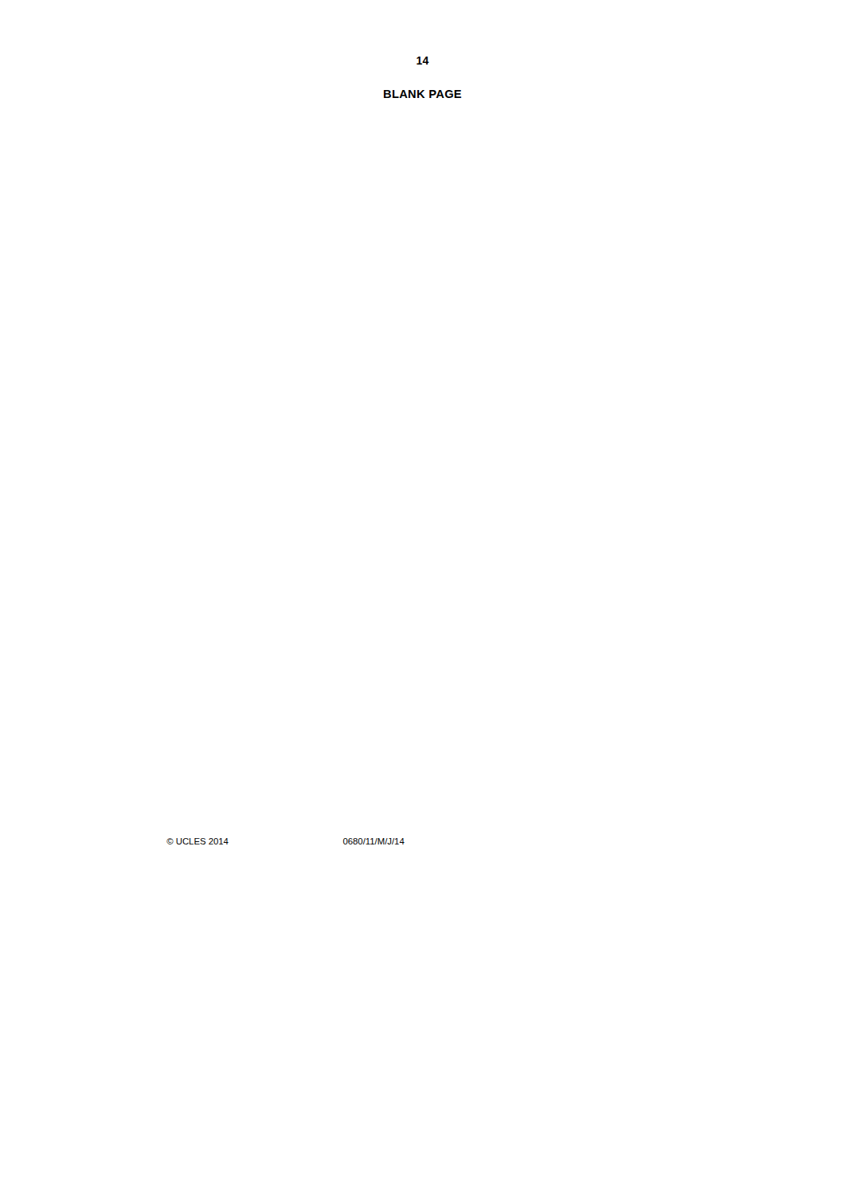14
BLANK PAGE
© UCLES 2014 0680/11/M/J/14